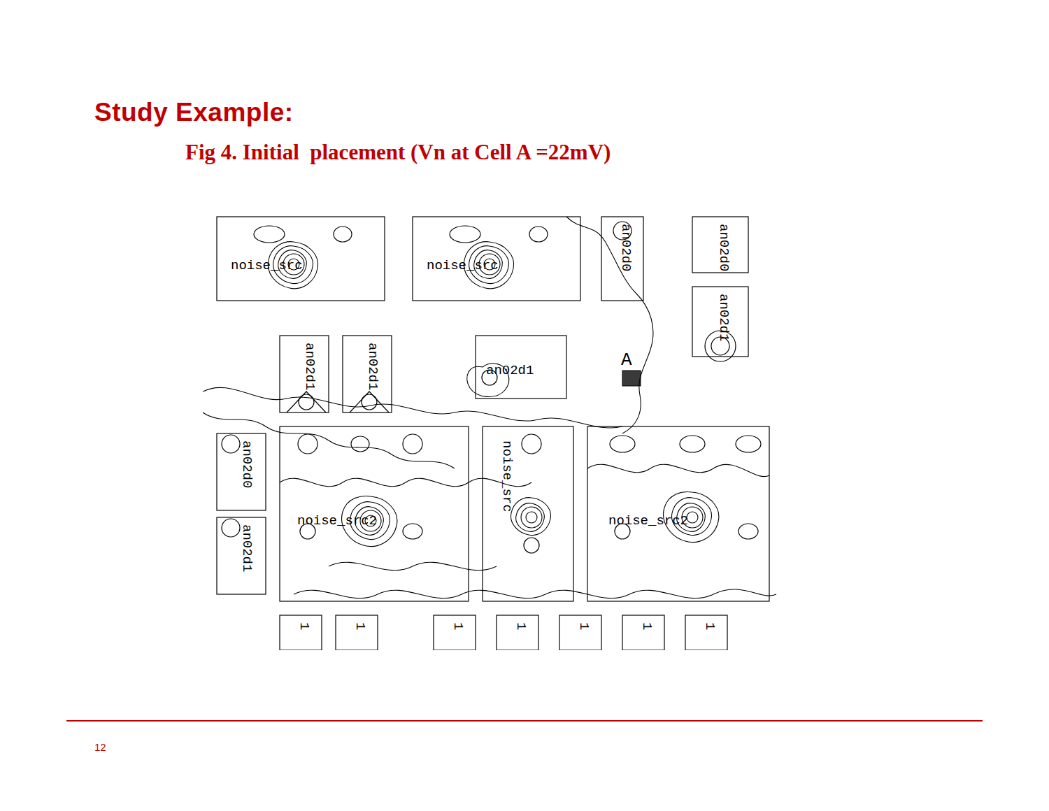Study Example:
Fig 4. Initial placement (Vn at Cell A =22mV)
noise_src noise_src an02d0 an02d0 an02d1 an02d1 an02d1 an02d1 A an02d0 an02d1 noise_src2 noise_src noise_src2 1 1 1 1 1 1 1
12